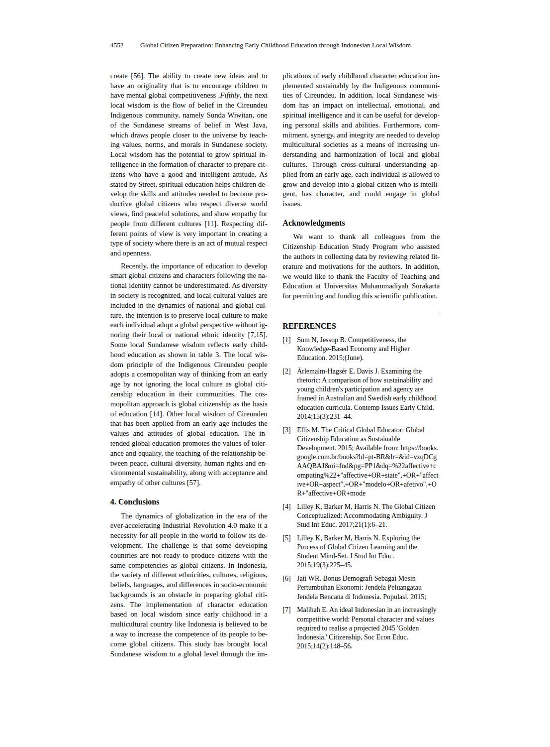4552 Global Citizen Preparation: Enhancing Early Childhood Education through Indonesian Local Wisdom
create [56]. The ability to create new ideas and to have an originality that is to encourage children to have mental global competitiveness .Fifthly, the next local wisdom is the flow of belief in the Cireundeu Indigenous community, namely Sunda Wiwitan, one of the Sundanese streams of belief in West Java, which draws people closer to the universe by teaching values, norms, and morals in Sundanese society. Local wisdom has the potential to grow spiritual intelligence in the formation of character to prepare citizens who have a good and intelligent attitude. As stated by Street, spiritual education helps children develop the skills and attitudes needed to become productive global citizens who respect diverse world views, find peaceful solutions, and show empathy for people from different cultures [11]. Respecting different points of view is very important in creating a type of society where there is an act of mutual respect and openness.
Recently, the importance of education to develop smart global citizens and characters following the national identity cannot be underestimated. As diversity in society is recognized, and local cultural values are included in the dynamics of national and global culture, the intention is to preserve local culture to make each individual adopt a global perspective without ignoring their local or national ethnic identity [7,15]. Some local Sundanese wisdom reflects early childhood education as shown in table 3. The local wisdom principle of the Indigenous Cireundeu people adopts a cosmopolitan way of thinking from an early age by not ignoring the local culture as global citizenship education in their communities. The cosmopolitan approach is global citizenship as the basis of education [14]. Other local wisdom of Cireundeu that has been applied from an early age includes the values and attitudes of global education. The intended global education promotes the values of tolerance and equality, the teaching of the relationship between peace, cultural diversity, human rights and environmental sustainability, along with acceptance and empathy of other cultures [57].
4. Conclusions
The dynamics of globalization in the era of the ever-accelerating Industrial Revolution 4.0 make it a necessity for all people in the world to follow its development. The challenge is that some developing countries are not ready to produce citizens with the same competencies as global citizens. In Indonesia, the variety of different ethnicities, cultures, religions, beliefs, languages, and differences in socio-economic backgrounds is an obstacle in preparing global citizens. The implementation of character education based on local wisdom since early childhood in a multicultural country like Indonesia is believed to be a way to increase the competence of its people to become global citizens. This study has brought local Sundanese wisdom to a global level through the implications of early childhood character education implemented sustainably by the Indigenous communities of Cireundeu. In addition, local Sundanese wisdom has an impact on intellectual, emotional, and spiritual intelligence and it can be useful for developing personal skills and abilities. Furthermore, commitment, synergy, and integrity are needed to develop multicultural societies as a means of increasing understanding and harmonization of local and global cultures. Through cross-cultural understanding applied from an early age, each individual is allowed to grow and develop into a global citizen who is intelligent, has character, and could engage in global issues.
Acknowledgments
We want to thank all colleagues from the Citizenship Education Study Program who assisted the authors in collecting data by reviewing related literature and motivations for the authors. In addition, we would like to thank the Faculty of Teaching and Education at Universitas Muhammadiyah Surakarta for permitting and funding this scientific publication.
REFERENCES
[1] Sum N, Jessop B. Competitiveness, the Knowledge-Based Economy and Higher Education. 2015;(June).
[2] Ärlemalm-Hagsér E, Davis J. Examining the rhetoric: A comparison of how sustainability and young children's participation and agency are framed in Australian and Swedish early childhood education curricula. Contemp Issues Early Child. 2014;15(3):231–44.
[3] Ellis M. The Critical Global Educator: Global Citizenship Education as Sustainable Development. 2015; Available from: https://books.google.com.br/books?hl=pt-BR&lr=&id=vzqDCgAAQBAJ&oi=fnd&pg=PP1&dq=%22affective+computing%22+"affective+OR+state",+OR+"affective+OR+aspect",+OR+"modelo+OR+afetivo",+OR+"affective+OR+mode
[4] Lilley K, Barker M, Harris N. The Global Citizen Conceptualized: Accommodating Ambiguity. J Stud Int Educ. 2017;21(1):6–21.
[5] Lilley K, Barker M, Harris N. Exploring the Process of Global Citizen Learning and the Student Mind-Set. J Stud Int Educ. 2015;19(3):225–45.
[6] Jati WR. Bonus Demografi Sebagai Mesin Pertumbuhan Ekonomi: Jendela Peluangatau Jendela Bencana di Indonesia. Populasi. 2015;
[7] Malihah E. An ideal Indonesian in an increasingly competitive world: Personal character and values required to realise a projected 2045 'Golden Indonesia.' Citizenship, Soc Econ Educ. 2015;14(2):148–56.